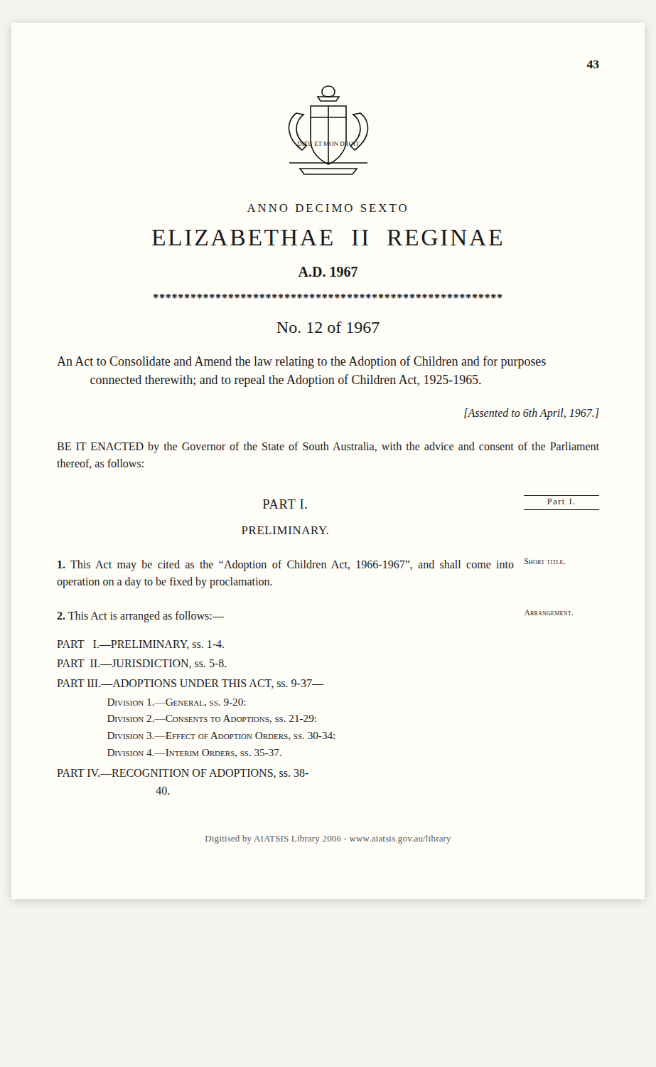43
ANNO DECIMO SEXTO
ELIZABETHAE II REGINAE
A.D. 1967
********************************************************
No. 12 of 1967
An Act to Consolidate and Amend the law relating to the Adoption of Children and for purposes connected therewith; and to repeal the Adoption of Children Act, 1925-1965.
[Assented to 6th April, 1967.]
BE IT ENACTED by the Governor of the State of South Australia, with the advice and consent of the Parliament thereof, as follows:
Part I.
PART I.
PRELIMINARY.
Short title.
1. This Act may be cited as the “Adoption of Children Act, 1966-1967”, and shall come into operation on a day to be fixed by proclamation.
Arrangement.
2. This Act is arranged as follows:—
PART I.—PRELIMINARY, ss. 1-4.
PART II.—JURISDICTION, ss. 5-8.
PART III.—ADOPTIONS UNDER THIS ACT, ss. 9-37—
Division 1.—General, ss. 9-20:
Division 2.—Consents to Adoptions, ss. 21-29:
Division 3.—Effect of Adoption Orders, ss. 30-34:
Division 4.—Interim Orders, ss. 35-37.
PART IV.—RECOGNITION OF ADOPTIONS, ss. 38-40.
Digitised by AIATSIS Library 2006 - www.aiatsis.gov.au/library